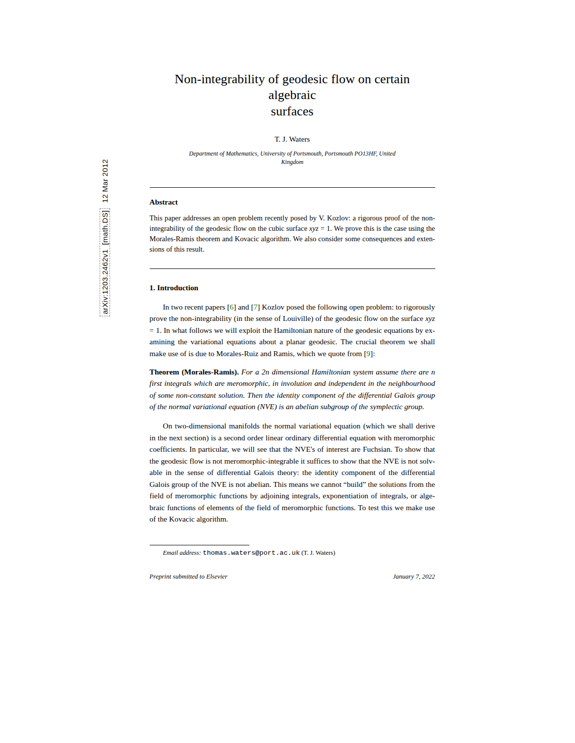arXiv:1203.2462v1 [math.DS] 12 Mar 2012
Non-integrability of geodesic flow on certain algebraic
surfaces
T. J. Waters
Department of Mathematics, University of Portsmouth, Portsmouth PO13HF, United
Kingdom
Abstract
This paper addresses an open problem recently posed by V. Kozlov: a rigorous proof of the non-integrability of the geodesic flow on the cubic surface xyz = 1. We prove this is the case using the Morales-Ramis theorem and Kovacic algorithm. We also consider some consequences and extensions of this result.
1. Introduction
In two recent papers [6] and [7] Kozlov posed the following open problem: to rigorously prove the non-integrability (in the sense of Louiville) of the geodesic flow on the surface xyz = 1. In what follows we will exploit the Hamiltonian nature of the geodesic equations by examining the variational equations about a planar geodesic. The crucial theorem we shall make use of is due to Morales-Ruiz and Ramis, which we quote from [9]:
Theorem (Morales-Ramis). For a 2n dimensional Hamiltonian system assume there are n first integrals which are meromorphic, in involution and independent in the neighbourhood of some non-constant solution. Then the identity component of the differential Galois group of the normal variational equation (NVE) is an abelian subgroup of the symplectic group.
On two-dimensional manifolds the normal variational equation (which we shall derive in the next section) is a second order linear ordinary differential equation with meromorphic coefficients. In particular, we will see that the NVE's of interest are Fuchsian. To show that the geodesic flow is not meromorphic-integrable it suffices to show that the NVE is not solvable in the sense of differential Galois theory: the identity component of the differential Galois group of the NVE is not abelian. This means we cannot “build” the solutions from the field of meromorphic functions by adjoining integrals, exponentiation of integrals, or algebraic functions of elements of the field of meromorphic functions. To test this we make use of the Kovacic algorithm.
Email address: thomas.waters@port.ac.uk (T. J. Waters)
Preprint submitted to Elsevier
January 7, 2022